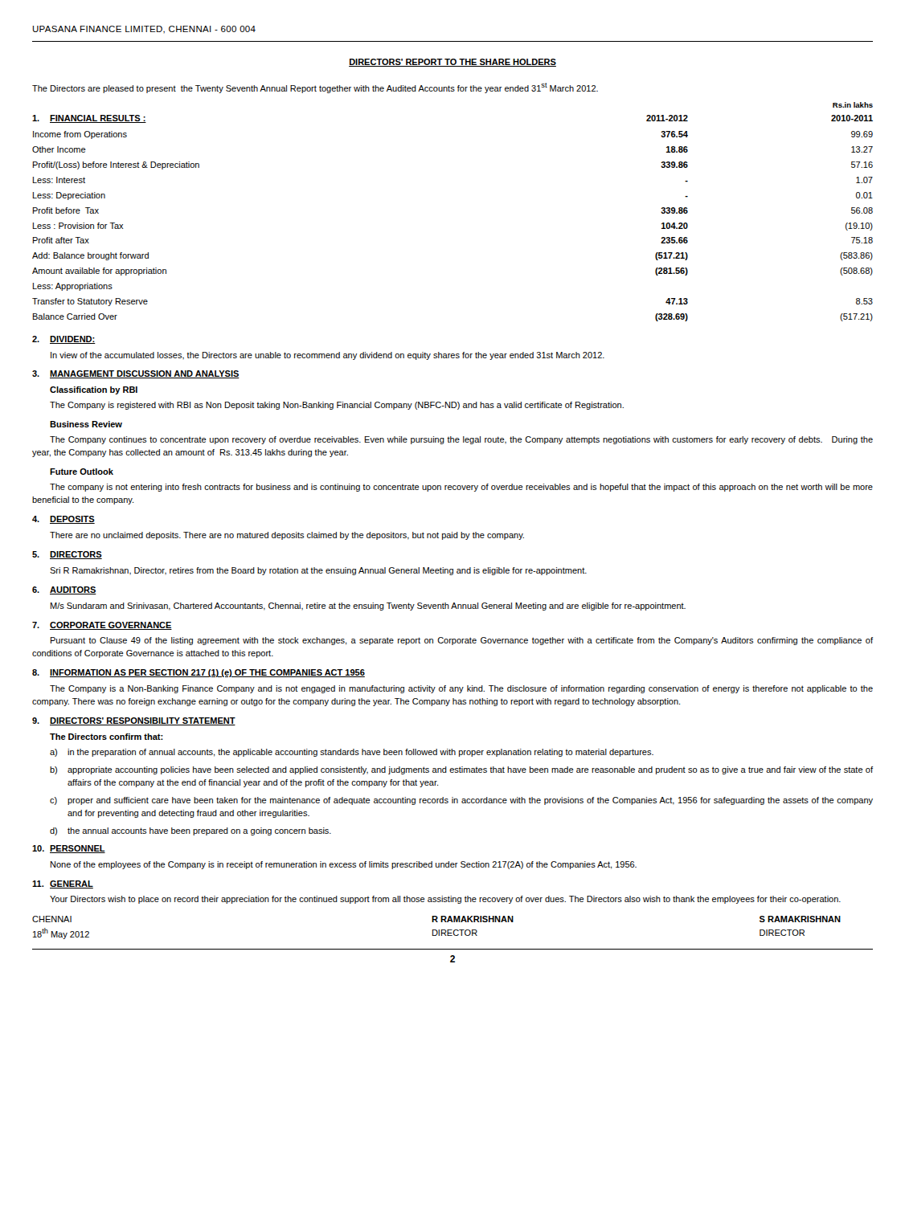UPASANA FINANCE LIMITED, CHENNAI - 600 004
DIRECTORS' REPORT TO THE SHARE HOLDERS
The Directors are pleased to present the Twenty Seventh Annual Report together with the Audited Accounts for the year ended 31st March 2012.
| | | Rs.in lakhs |
| 1. FINANCIAL RESULTS : | 2011-2012 | 2010-2011 |
| Income from Operations | 376.54 | 99.69 |
| Other Income | 18.86 | 13.27 |
| Profit/(Loss) before Interest & Depreciation | 339.86 | 57.16 |
| Less: Interest | - | 1.07 |
| Less: Depreciation | - | 0.01 |
| Profit before Tax | 339.86 | 56.08 |
| Less : Provision for Tax | 104.20 | (19.10) |
| Profit after Tax | 235.66 | 75.18 |
| Add: Balance brought forward | (517.21) | (583.86) |
| Amount available for appropriation | (281.56) | (508.68) |
| Less: Appropriations | | |
| Transfer to Statutory Reserve | 47.13 | 8.53 |
| Balance Carried Over | (328.69) | (517.21) |
2. DIVIDEND:
In view of the accumulated losses, the Directors are unable to recommend any dividend on equity shares for the year ended 31st March 2012.
3. MANAGEMENT DISCUSSION AND ANALYSIS
Classification by RBI
The Company is registered with RBI as Non Deposit taking Non-Banking Financial Company (NBFC-ND) and has a valid certificate of Registration.
Business Review
The Company continues to concentrate upon recovery of overdue receivables. Even while pursuing the legal route, the Company attempts negotiations with customers for early recovery of debts. During the year, the Company has collected an amount of Rs. 313.45 lakhs during the year.
Future Outlook
The company is not entering into fresh contracts for business and is continuing to concentrate upon recovery of overdue receivables and is hopeful that the impact of this approach on the net worth will be more beneficial to the company.
4. DEPOSITS
There are no unclaimed deposits. There are no matured deposits claimed by the depositors, but not paid by the company.
5. DIRECTORS
Sri R Ramakrishnan, Director, retires from the Board by rotation at the ensuing Annual General Meeting and is eligible for re-appointment.
6. AUDITORS
M/s Sundaram and Srinivasan, Chartered Accountants, Chennai, retire at the ensuing Twenty Seventh Annual General Meeting and are eligible for re-appointment.
7. CORPORATE GOVERNANCE
Pursuant to Clause 49 of the listing agreement with the stock exchanges, a separate report on Corporate Governance together with a certificate from the Company's Auditors confirming the compliance of conditions of Corporate Governance is attached to this report.
8. INFORMATION AS PER SECTION 217 (1) (e) OF THE COMPANIES ACT 1956
The Company is a Non-Banking Finance Company and is not engaged in manufacturing activity of any kind. The disclosure of information regarding conservation of energy is therefore not applicable to the company. There was no foreign exchange earning or outgo for the company during the year. The Company has nothing to report with regard to technology absorption.
9. DIRECTORS' RESPONSIBILITY STATEMENT
The Directors confirm that:
a) in the preparation of annual accounts, the applicable accounting standards have been followed with proper explanation relating to material departures.
b) appropriate accounting policies have been selected and applied consistently, and judgments and estimates that have been made are reasonable and prudent so as to give a true and fair view of the state of affairs of the company at the end of financial year and of the profit of the company for that year.
c) proper and sufficient care have been taken for the maintenance of adequate accounting records in accordance with the provisions of the Companies Act, 1956 for safeguarding the assets of the company and for preventing and detecting fraud and other irregularities.
d) the annual accounts have been prepared on a going concern basis.
10. PERSONNEL
None of the employees of the Company is in receipt of remuneration in excess of limits prescribed under Section 217(2A) of the Companies Act, 1956.
11. GENERAL
Your Directors wish to place on record their appreciation for the continued support from all those assisting the recovery of over dues. The Directors also wish to thank the employees for their co-operation.
CHENNAI
18th May 2012
R RAMAKRISHNAN
DIRECTOR
S RAMAKRISHNAN
DIRECTOR
2